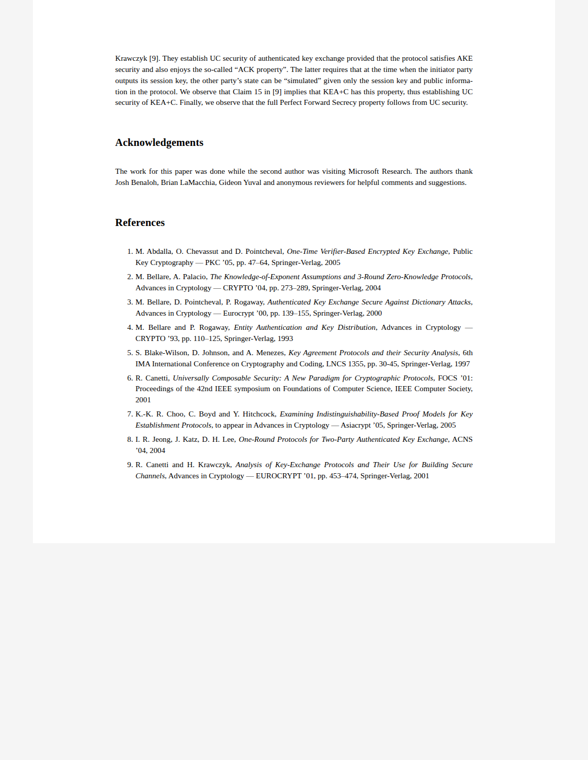Krawczyk [9]. They establish UC security of authenticated key exchange provided that the protocol satisfies AKE security and also enjoys the so-called “ACK property”. The latter requires that at the time when the initiator party outputs its session key, the other party’s state can be “simulated” given only the session key and public information in the protocol. We observe that Claim 15 in [9] implies that KEA+C has this property, thus establishing UC security of KEA+C. Finally, we observe that the full Perfect Forward Secrecy property follows from UC security.
Acknowledgements
The work for this paper was done while the second author was visiting Microsoft Research. The authors thank Josh Benaloh, Brian LaMacchia, Gideon Yuval and anonymous reviewers for helpful comments and suggestions.
References
M. Abdalla, O. Chevassut and D. Pointcheval, One-Time Verifier-Based Encrypted Key Exchange, Public Key Cryptography — PKC ’05, pp. 47–64, Springer-Verlag, 2005
M. Bellare, A. Palacio, The Knowledge-of-Exponent Assumptions and 3-Round Zero-Knowledge Protocols, Advances in Cryptology — CRYPTO ’04, pp. 273–289, Springer-Verlag, 2004
M. Bellare, D. Pointcheval, P. Rogaway, Authenticated Key Exchange Secure Against Dictionary Attacks, Advances in Cryptology — Eurocrypt ’00, pp. 139–155, Springer-Verlag, 2000
M. Bellare and P. Rogaway, Entity Authentication and Key Distribution, Advances in Cryptology — CRYPTO ’93, pp. 110–125, Springer-Verlag, 1993
S. Blake-Wilson, D. Johnson, and A. Menezes, Key Agreement Protocols and their Security Analysis, 6th IMA International Conference on Cryptography and Coding, LNCS 1355, pp. 30-45, Springer-Verlag, 1997
R. Canetti, Universally Composable Security: A New Paradigm for Cryptographic Protocols, FOCS ’01: Proceedings of the 42nd IEEE symposium on Foundations of Computer Science, IEEE Computer Society, 2001
K.-K. R. Choo, C. Boyd and Y. Hitchcock, Examining Indistinguishability-Based Proof Models for Key Establishment Protocols, to appear in Advances in Cryptology — Asiacrypt ’05, Springer-Verlag, 2005
I. R. Jeong, J. Katz, D. H. Lee, One-Round Protocols for Two-Party Authenticated Key Exchange, ACNS ’04, 2004
R. Canetti and H. Krawczyk, Analysis of Key-Exchange Protocols and Their Use for Building Secure Channels, Advances in Cryptology — EUROCRYPT ’01, pp. 453–474, Springer-Verlag, 2001